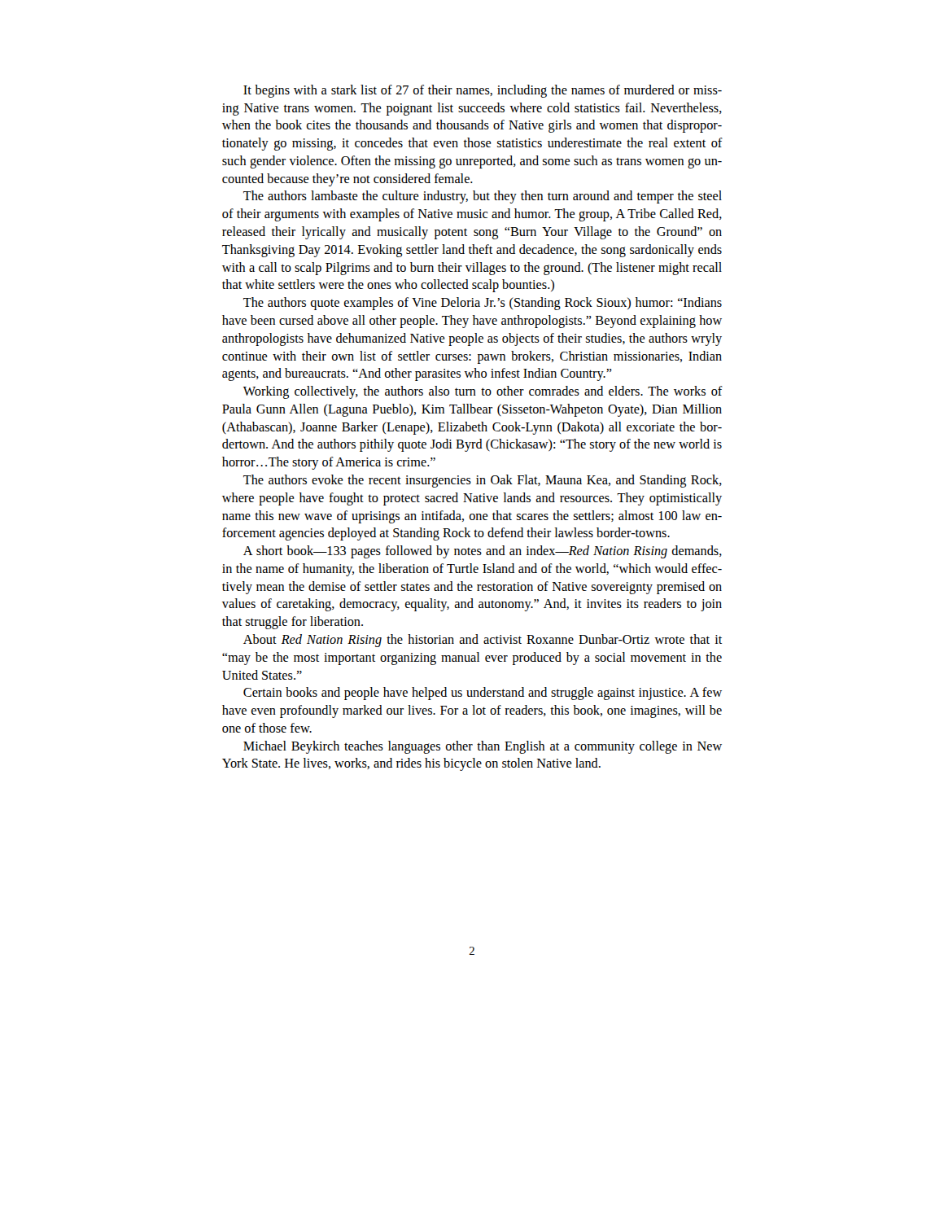It begins with a stark list of 27 of their names, including the names of murdered or missing Native trans women. The poignant list succeeds where cold statistics fail. Nevertheless, when the book cites the thousands and thousands of Native girls and women that disproportionately go missing, it concedes that even those statistics underestimate the real extent of such gender violence. Often the missing go unreported, and some such as trans women go uncounted because they’re not considered female.
The authors lambaste the culture industry, but they then turn around and temper the steel of their arguments with examples of Native music and humor. The group, A Tribe Called Red, released their lyrically and musically potent song “Burn Your Village to the Ground” on Thanksgiving Day 2014. Evoking settler land theft and decadence, the song sardonically ends with a call to scalp Pilgrims and to burn their villages to the ground. (The listener might recall that white settlers were the ones who collected scalp bounties.)
The authors quote examples of Vine Deloria Jr.’s (Standing Rock Sioux) humor: “Indians have been cursed above all other people. They have anthropologists.” Beyond explaining how anthropologists have dehumanized Native people as objects of their studies, the authors wryly continue with their own list of settler curses: pawn brokers, Christian missionaries, Indian agents, and bureaucrats. “And other parasites who infest Indian Country.”
Working collectively, the authors also turn to other comrades and elders. The works of Paula Gunn Allen (Laguna Pueblo), Kim Tallbear (Sisseton-Wahpeton Oyate), Dian Million (Athabascan), Joanne Barker (Lenape), Elizabeth Cook-Lynn (Dakota) all excoriate the bordertown. And the authors pithily quote Jodi Byrd (Chickasaw): “The story of the new world is horror…The story of America is crime.”
The authors evoke the recent insurgencies in Oak Flat, Mauna Kea, and Standing Rock, where people have fought to protect sacred Native lands and resources. They optimistically name this new wave of uprisings an intifada, one that scares the settlers; almost 100 law enforcement agencies deployed at Standing Rock to defend their lawless border-towns.
A short book—133 pages followed by notes and an index—Red Nation Rising demands, in the name of humanity, the liberation of Turtle Island and of the world, “which would effectively mean the demise of settler states and the restoration of Native sovereignty premised on values of caretaking, democracy, equality, and autonomy.” And, it invites its readers to join that struggle for liberation.
About Red Nation Rising the historian and activist Roxanne Dunbar-Ortiz wrote that it “may be the most important organizing manual ever produced by a social movement in the United States.”
Certain books and people have helped us understand and struggle against injustice. A few have even profoundly marked our lives. For a lot of readers, this book, one imagines, will be one of those few.
Michael Beykirch teaches languages other than English at a community college in New York State. He lives, works, and rides his bicycle on stolen Native land.
2